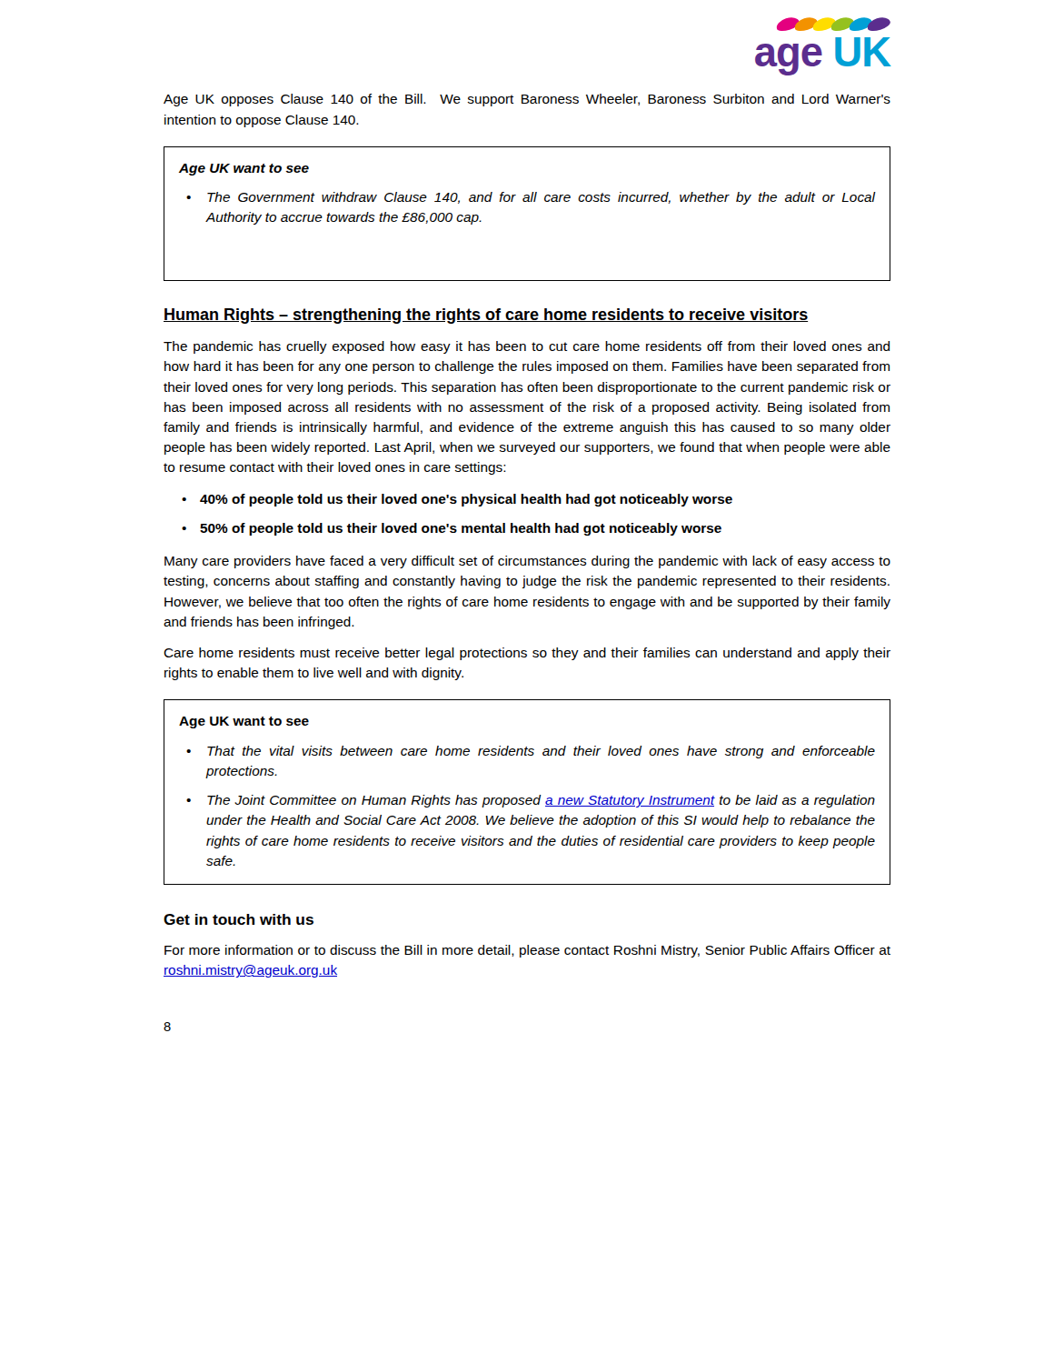age UK
Age UK opposes Clause 140 of the Bill. We support Baroness Wheeler, Baroness Surbiton and Lord Warner's intention to oppose Clause 140.
Age UK want to see
The Government withdraw Clause 140, and for all care costs incurred, whether by the adult or Local Authority to accrue towards the £86,000 cap.
Human Rights – strengthening the rights of care home residents to receive visitors
The pandemic has cruelly exposed how easy it has been to cut care home residents off from their loved ones and how hard it has been for any one person to challenge the rules imposed on them. Families have been separated from their loved ones for very long periods. This separation has often been disproportionate to the current pandemic risk or has been imposed across all residents with no assessment of the risk of a proposed activity. Being isolated from family and friends is intrinsically harmful, and evidence of the extreme anguish this has caused to so many older people has been widely reported. Last April, when we surveyed our supporters, we found that when people were able to resume contact with their loved ones in care settings:
40% of people told us their loved one's physical health had got noticeably worse
50% of people told us their loved one's mental health had got noticeably worse
Many care providers have faced a very difficult set of circumstances during the pandemic with lack of easy access to testing, concerns about staffing and constantly having to judge the risk the pandemic represented to their residents. However, we believe that too often the rights of care home residents to engage with and be supported by their family and friends has been infringed.
Care home residents must receive better legal protections so they and their families can understand and apply their rights to enable them to live well and with dignity.
Age UK want to see
That the vital visits between care home residents and their loved ones have strong and enforceable protections.
The Joint Committee on Human Rights has proposed a new Statutory Instrument to be laid as a regulation under the Health and Social Care Act 2008. We believe the adoption of this SI would help to rebalance the rights of care home residents to receive visitors and the duties of residential care providers to keep people safe.
Get in touch with us
For more information or to discuss the Bill in more detail, please contact Roshni Mistry, Senior Public Affairs Officer at roshni.mistry@ageuk.org.uk
8